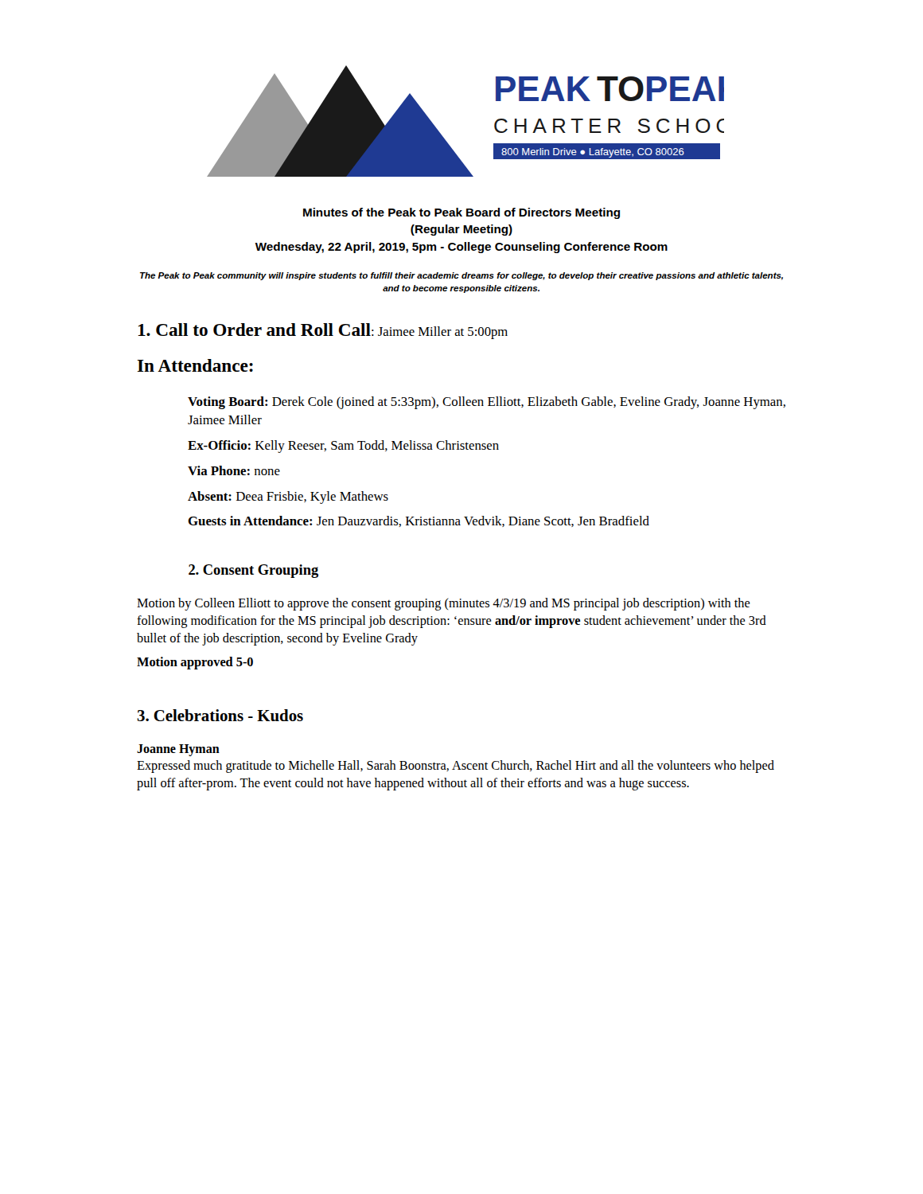PEAK TO PEAK CHARTER SCHOOL 800 Merlin Drive ● Lafayette, CO 80026
Minutes of the Peak to Peak Board of Directors Meeting
(Regular Meeting)
Wednesday, 22 April, 2019, 5pm - College Counseling Conference Room
The Peak to Peak community will inspire students to fulfill their academic dreams for college, to develop their creative passions and athletic talents, and to become responsible citizens.
1. Call to Order and Roll Call: Jaimee Miller at 5:00pm
In Attendance:
Voting Board: Derek Cole (joined at 5:33pm), Colleen Elliott, Elizabeth Gable, Eveline Grady, Joanne Hyman, Jaimee Miller
Ex-Officio: Kelly Reeser, Sam Todd, Melissa Christensen
Via Phone: none
Absent: Deea Frisbie, Kyle Mathews
Guests in Attendance: Jen Dauzvardis, Kristianna Vedvik, Diane Scott, Jen Bradfield
2. Consent Grouping
Motion by Colleen Elliott to approve the consent grouping (minutes 4/3/19 and MS principal job description) with the following modification for the MS principal job description: ‘ensure and/or improve student achievement’ under the 3rd bullet of the job description, second by Eveline Grady
Motion approved 5-0
3. Celebrations - Kudos
Joanne Hyman
Expressed much gratitude to Michelle Hall, Sarah Boonstra, Ascent Church, Rachel Hirt and all the volunteers who helped pull off after-prom. The event could not have happened without all of their efforts and was a huge success.